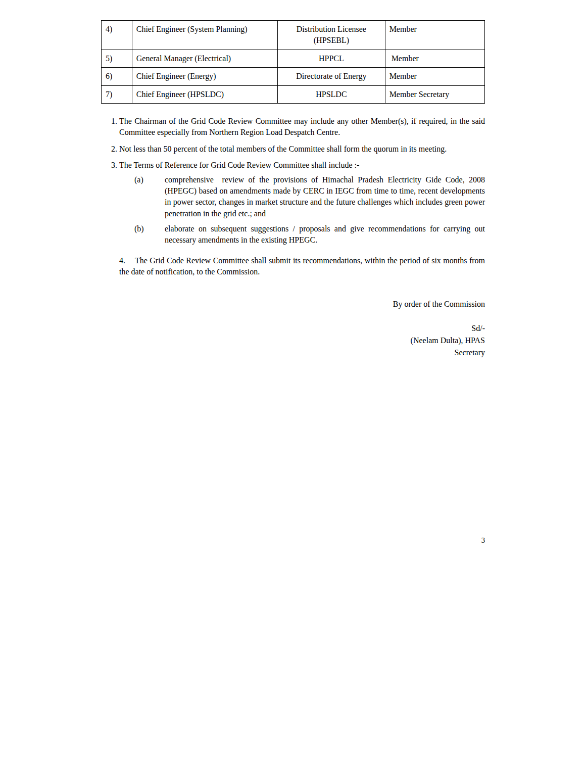| 4) | Chief Engineer (System Planning) | Distribution Licensee (HPSEBL) | Member |
| 5) | General Manager (Electrical) | HPPCL | Member |
| 6) | Chief Engineer (Energy) | Directorate of Energy | Member |
| 7) | Chief Engineer (HPSLDC) | HPSLDC | Member Secretary |
The Chairman of the Grid Code Review Committee may include any other Member(s), if required, in the said Committee especially from Northern Region Load Despatch Centre.
Not less than 50 percent of the total members of the Committee shall form the quorum in its meeting.
The Terms of Reference for Grid Code Review Committee shall include :-
(a) comprehensive review of the provisions of Himachal Pradesh Electricity Gide Code, 2008 (HPEGC) based on amendments made by CERC in IEGC from time to time, recent developments in power sector, changes in market structure and the future challenges which includes green power penetration in the grid etc.; and
(b) elaborate on subsequent suggestions / proposals and give recommendations for carrying out necessary amendments in the existing HPEGC.
4. The Grid Code Review Committee shall submit its recommendations, within the period of six months from the date of notification, to the Commission.
By order of the Commission
Sd/-
(Neelam Dulta), HPAS
Secretary
3